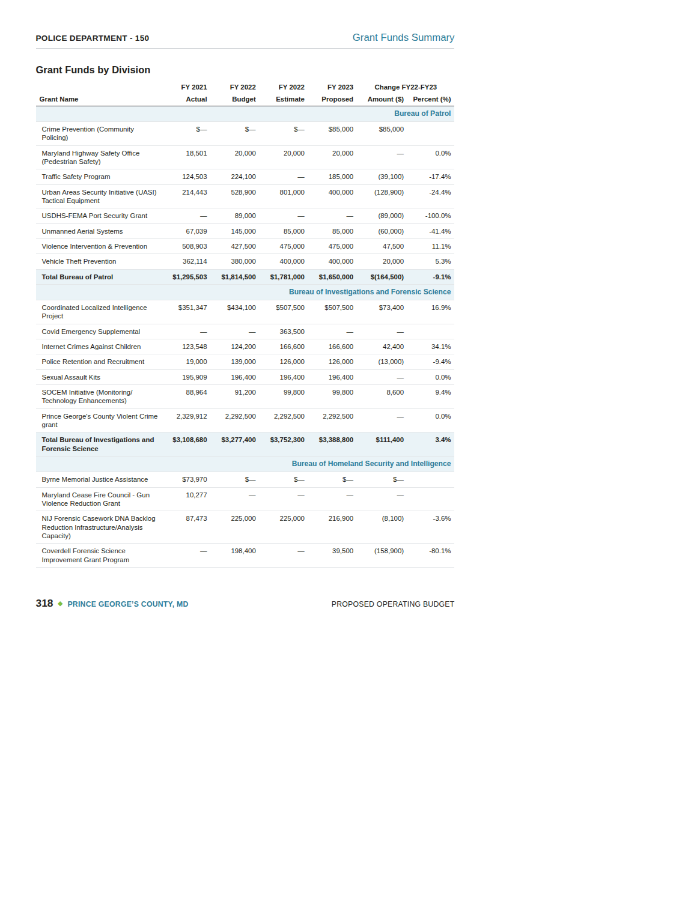POLICE DEPARTMENT - 150
Grant Funds Summary
Grant Funds by Division
| | FY 2021 | FY 2022 | FY 2022 | FY 2023 | Change FY22-FY23 |
| --- | --- | --- | --- | --- | --- |
| Grant Name | Actual | Budget | Estimate | Proposed | Amount ($) | Percent (%) |
| Bureau of Patrol |
| Crime Prevention (Community Policing) | $ — | $ — | $ — | $85,000 | $85,000 | |
| Maryland Highway Safety Office (Pedestrian Safety) | 18,501 | 20,000 | 20,000 | 20,000 | — | 0.0% |
| Traffic Safety Program | 124,503 | 224,100 | — | 185,000 | (39,100) | -17.4% |
| Urban Areas Security Initiative (UASI) Tactical Equipment | 214,443 | 528,900 | 801,000 | 400,000 | (128,900) | -24.4% |
| USDHS-FEMA Port Security Grant | — | 89,000 | — | — | (89,000) | -100.0% |
| Unmanned Aerial Systems | 67,039 | 145,000 | 85,000 | 85,000 | (60,000) | -41.4% |
| Violence Intervention & Prevention | 508,903 | 427,500 | 475,000 | 475,000 | 47,500 | 11.1% |
| Vehicle Theft Prevention | 362,114 | 380,000 | 400,000 | 400,000 | 20,000 | 5.3% |
| Total Bureau of Patrol | $1,295,503 | $1,814,500 | $1,781,000 | $1,650,000 | $(164,500) | -9.1% |
| Bureau of Investigations and Forensic Science |
| Coordinated Localized Intelligence Project | $351,347 | $434,100 | $507,500 | $507,500 | $73,400 | 16.9% |
| Covid Emergency Supplemental | — | — | 363,500 | — | — | |
| Internet Crimes Against Children | 123,548 | 124,200 | 166,600 | 166,600 | 42,400 | 34.1% |
| Police Retention and Recruitment | 19,000 | 139,000 | 126,000 | 126,000 | (13,000) | -9.4% |
| Sexual Assault Kits | 195,909 | 196,400 | 196,400 | 196,400 | — | 0.0% |
| SOCEM Initiative (Monitoring/ Technology Enhancements) | 88,964 | 91,200 | 99,800 | 99,800 | 8,600 | 9.4% |
| Prince George's County Violent Crime grant | 2,329,912 | 2,292,500 | 2,292,500 | 2,292,500 | — | 0.0% |
| Total Bureau of Investigations and Forensic Science | $3,108,680 | $3,277,400 | $3,752,300 | $3,388,800 | $111,400 | 3.4% |
| Bureau of Homeland Security and Intelligence |
| Byrne Memorial Justice Assistance | $73,970 | $ — | $ — | $ — | $ — | |
| Maryland Cease Fire Council - Gun Violence Reduction Grant | 10,277 | — | — | — | — | |
| NIJ Forensic Casework DNA Backlog Reduction Infrastructure/Analysis Capacity) | 87,473 | 225,000 | 225,000 | 216,900 | (8,100) | -3.6% |
| Coverdell Forensic Science Improvement Grant Program | — | 198,400 | — | 39,500 | (158,900) | -80.1% |
318 ◆ PRINCE GEORGE’S COUNTY, MD
PROPOSED OPERATING BUDGET